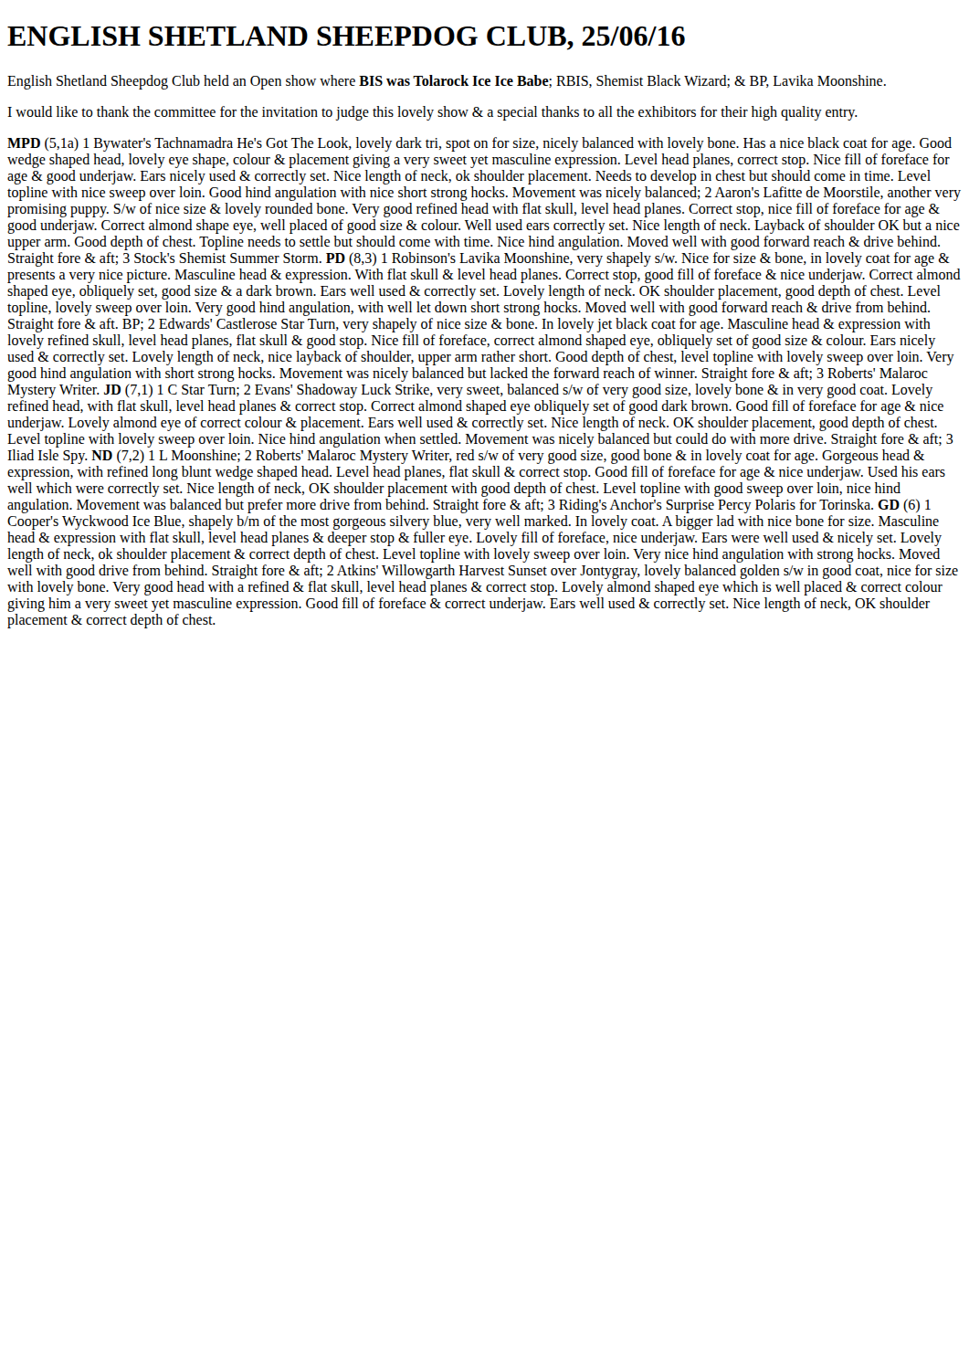ENGLISH SHETLAND SHEEPDOG CLUB, 25/06/16
English Shetland Sheepdog Club held an Open show where BIS was Tolarock Ice Ice Babe; RBIS, Shemist Black Wizard; & BP, Lavika Moonshine.
I would like to thank the committee for the invitation to judge this lovely show & a special thanks to all the exhibitors for their high quality entry.
MPD (5,1a) 1 Bywater's Tachnamadra He's Got The Look, lovely dark tri, spot on for size, nicely balanced with lovely bone. Has a nice black coat for age. Good wedge shaped head, lovely eye shape, colour & placement giving a very sweet yet masculine expression. Level head planes, correct stop. Nice fill of foreface for age & good underjaw. Ears nicely used & correctly set. Nice length of neck, ok shoulder placement. Needs to develop in chest but should come in time. Level topline with nice sweep over loin. Good hind angulation with nice short strong hocks. Movement was nicely balanced; 2 Aaron's Lafitte de Moorstile, another very promising puppy. S/w of nice size & lovely rounded bone. Very good refined head with flat skull, level head planes. Correct stop, nice fill of foreface for age & good underjaw. Correct almond shape eye, well placed of good size & colour. Well used ears correctly set. Nice length of neck. Layback of shoulder OK but a nice upper arm. Good depth of chest. Topline needs to settle but should come with time. Nice hind angulation. Moved well with good forward reach & drive behind. Straight fore & aft; 3 Stock's Shemist Summer Storm. PD (8,3) 1 Robinson's Lavika Moonshine, very shapely s/w. Nice for size & bone, in lovely coat for age & presents a very nice picture. Masculine head & expression. With flat skull & level head planes. Correct stop, good fill of foreface & nice underjaw. Correct almond shaped eye, obliquely set, good size & a dark brown. Ears well used & correctly set. Lovely length of neck. OK shoulder placement, good depth of chest. Level topline, lovely sweep over loin. Very good hind angulation, with well let down short strong hocks. Moved well with good forward reach & drive from behind. Straight fore & aft. BP; 2 Edwards' Castlerose Star Turn, very shapely of nice size & bone. In lovely jet black coat for age. Masculine head & expression with lovely refined skull, level head planes, flat skull & good stop. Nice fill of foreface, correct almond shaped eye, obliquely set of good size & colour. Ears nicely used & correctly set. Lovely length of neck, nice layback of shoulder, upper arm rather short. Good depth of chest, level topline with lovely sweep over loin. Very good hind angulation with short strong hocks. Movement was nicely balanced but lacked the forward reach of winner. Straight fore & aft; 3 Roberts' Malaroc Mystery Writer. JD (7,1) 1 C Star Turn; 2 Evans' Shadoway Luck Strike, very sweet, balanced s/w of very good size, lovely bone & in very good coat. Lovely refined head, with flat skull, level head planes & correct stop. Correct almond shaped eye obliquely set of good dark brown. Good fill of foreface for age & nice underjaw. Lovely almond eye of correct colour & placement. Ears well used & correctly set. Nice length of neck. OK shoulder placement, good depth of chest. Level topline with lovely sweep over loin. Nice hind angulation when settled. Movement was nicely balanced but could do with more drive. Straight fore & aft; 3 Iliad Isle Spy. ND (7,2) 1 L Moonshine; 2 Roberts' Malaroc Mystery Writer, red s/w of very good size, good bone & in lovely coat for age. Gorgeous head & expression, with refined long blunt wedge shaped head. Level head planes, flat skull & correct stop. Good fill of foreface for age & nice underjaw. Used his ears well which were correctly set. Nice length of neck, OK shoulder placement with good depth of chest. Level topline with good sweep over loin, nice hind angulation. Movement was balanced but prefer more drive from behind. Straight fore & aft; 3 Riding's Anchor's Surprise Percy Polaris for Torinska. GD (6) 1 Cooper's Wyckwood Ice Blue, shapely b/m of the most gorgeous silvery blue, very well marked. In lovely coat. A bigger lad with nice bone for size. Masculine head & expression with flat skull, level head planes & deeper stop & fuller eye. Lovely fill of foreface, nice underjaw. Ears were well used & nicely set. Lovely length of neck, ok shoulder placement & correct depth of chest. Level topline with lovely sweep over loin. Very nice hind angulation with strong hocks. Moved well with good drive from behind. Straight fore & aft; 2 Atkins' Willowgarth Harvest Sunset over Jontygray, lovely balanced golden s/w in good coat, nice for size with lovely bone. Very good head with a refined & flat skull, level head planes & correct stop. Lovely almond shaped eye which is well placed & correct colour giving him a very sweet yet masculine expression. Good fill of foreface & correct underjaw. Ears well used & correctly set. Nice length of neck, OK shoulder placement & correct depth of chest.